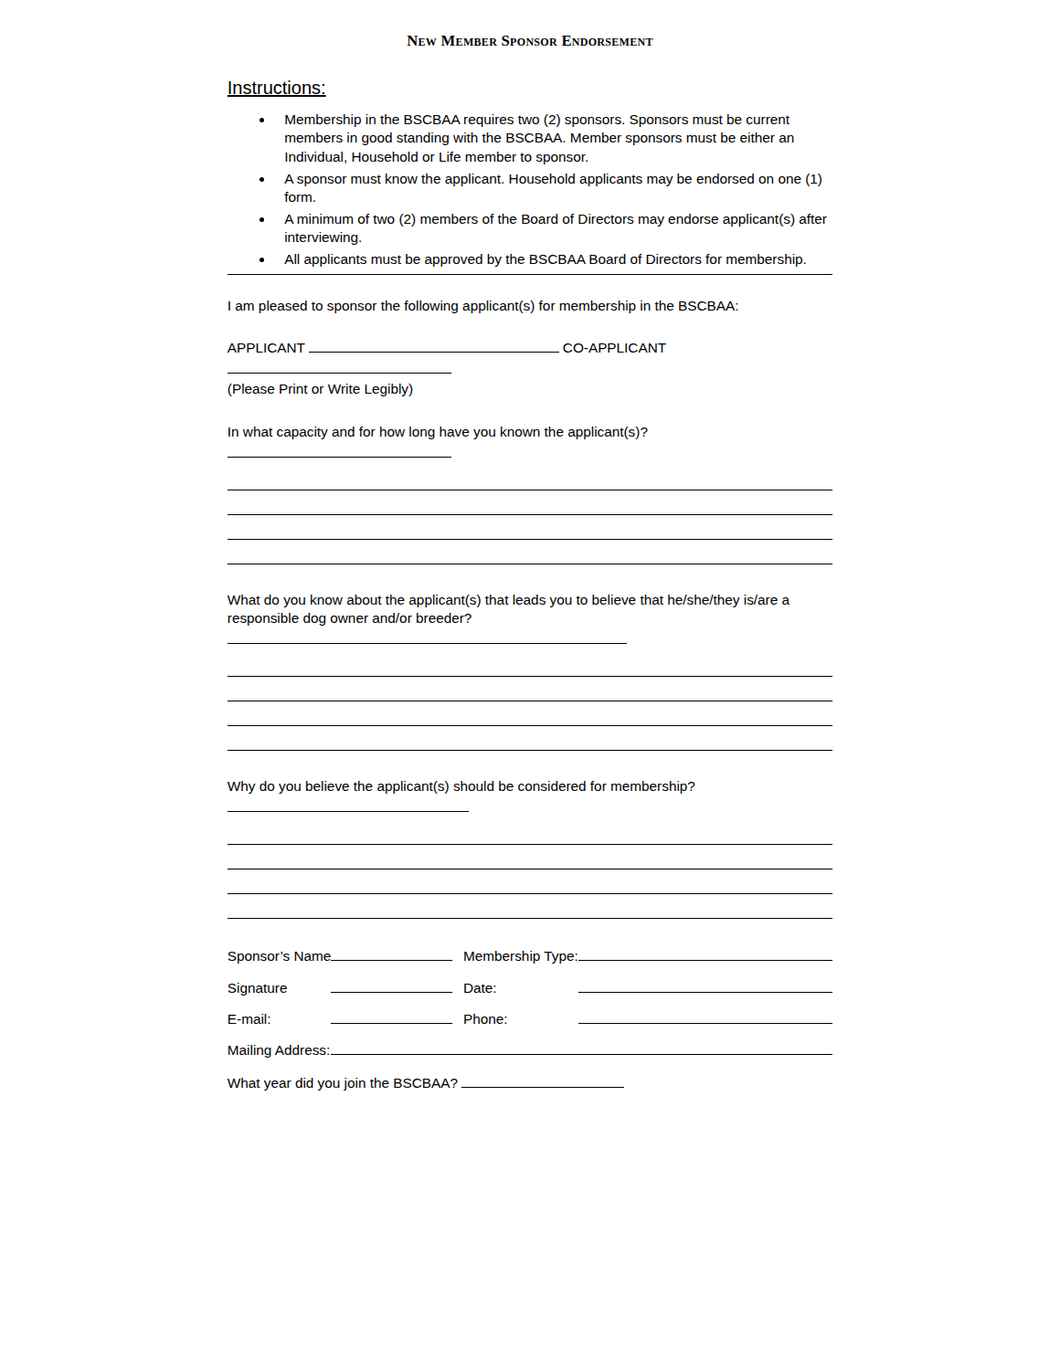New Member Sponsor Endorsement
Instructions:
Membership in the BSCBAA requires two (2) sponsors. Sponsors must be current members in good standing with the BSCBAA. Member sponsors must be either an Individual, Household or Life member to sponsor.
A sponsor must know the applicant. Household applicants may be endorsed on one (1) form.
A minimum of two (2) members of the Board of Directors may endorse applicant(s) after interviewing.
All applicants must be approved by the BSCBAA Board of Directors for membership.
I am pleased to sponsor the following applicant(s) for membership in the BSCBAA:
APPLICANT CO-APPLICANT
(Please Print or Write Legibly)
In what capacity and for how long have you known the applicant(s)?
What do you know about the applicant(s) that leads you to believe that he/she/they is/are a responsible dog owner and/or breeder?
Why do you believe the applicant(s) should be considered for membership?
| Sponsor’s Name | | | Membership Type: | |
| Signature | | | Date: | |
| E-mail: | | | Phone: | |
| Mailing Address: | |
What year did you join the BSCBAA?